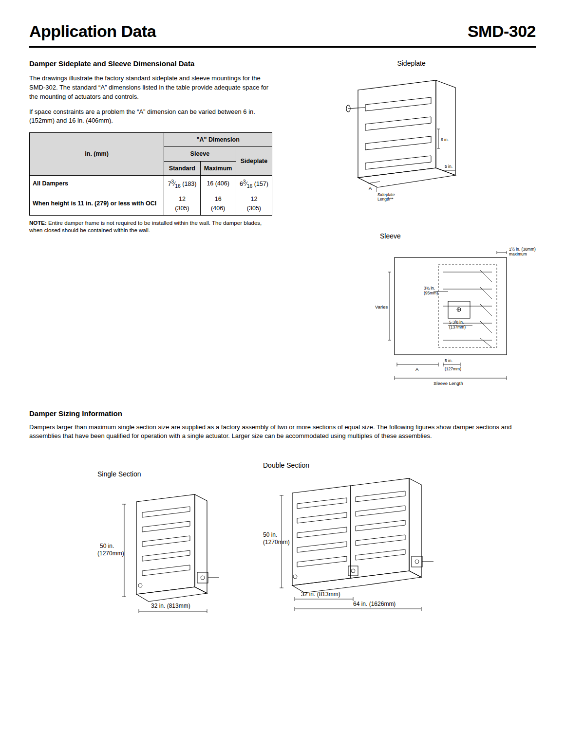Application Data
SMD-302
Damper Sideplate and Sleeve Dimensional Data
The drawings illustrate the factory standard sideplate and sleeve mountings for the SMD-302. The standard “A” dimensions listed in the table provide adequate space for the mounting of actuators and controls.
If space constraints are a problem the “A” dimension can be varied between 6 in. (152mm) and 16 in. (406mm).
| in. (mm) | "A" Dimension |
| --- | --- |
| Sleeve | Sideplate |
| Standard | Maximum |
| All Dampers | 7 3 ⁄ 16 (183) | 16 (406) | 6 3 ⁄ 16 (157) |
| When height is 11 in. (279) or less with OCI | 12 (305) | 16 (406) | 12 (305) |
NOTE: Entire damper frame is not required to be installed within the wall. The damper blades, when closed should be contained within the wall.
Sideplate
6 in. 5 in. A Sideplate Length**
Sleeve
1½ in. (38mm) maximum 3¾ in. (95mm) 5 3/8 in. (137mm) Varies A 5 in. (127mm) Sleeve Length
Damper Sizing Information
Dampers larger than maximum single section size are supplied as a factory assembly of two or more sections of equal size. The following figures show damper sections and assemblies that have been qualified for operation with a single actuator. Larger size can be accommodated using multiples of these assemblies.
Single Section
50 in. (1270mm) 32 in. (813mm)
Double Section
50 in. (1270mm) 32 in. (813mm) 64 in. (1626mm)